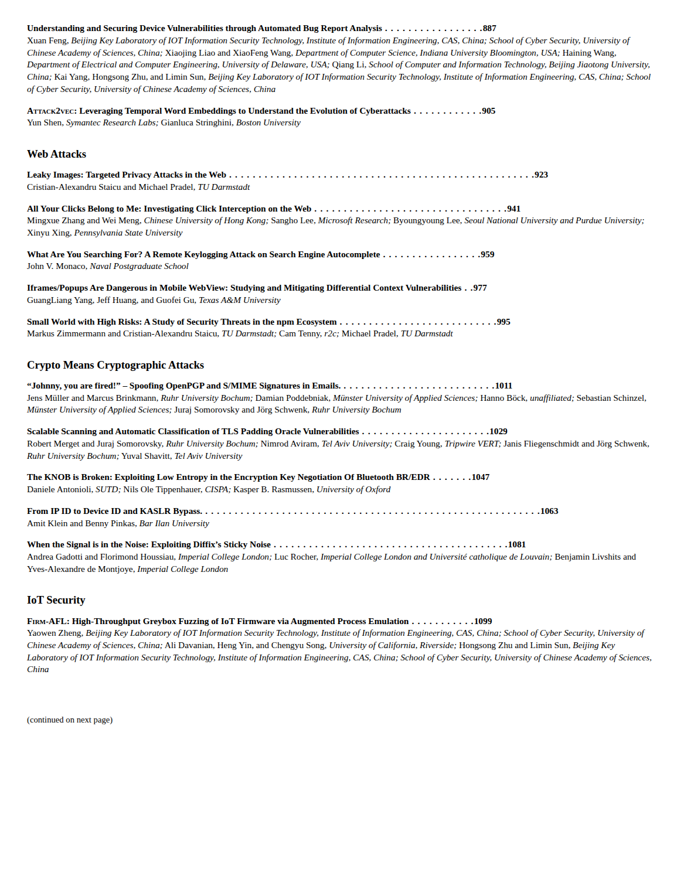Understanding and Securing Device Vulnerabilities through Automated Bug Report Analysis . . . . . . . . . . . . . . . . . 887 Xuan Feng, Beijing Key Laboratory of IOT Information Security Technology, Institute of Information Engineering, CAS, China; School of Cyber Security, University of Chinese Academy of Sciences, China; Xiaojing Liao and XiaoFeng Wang, Department of Computer Science, Indiana University Bloomington, USA; Haining Wang, Department of Electrical and Computer Engineering, University of Delaware, USA; Qiang Li, School of Computer and Information Technology, Beijing Jiaotong University, China; Kai Yang, Hongsong Zhu, and Limin Sun, Beijing Key Laboratory of IOT Information Security Technology, Institute of Information Engineering, CAS, China; School of Cyber Security, University of Chinese Academy of Sciences, China
Attack2vec: Leveraging Temporal Word Embeddings to Understand the Evolution of Cyberattacks . . . . . . . . . . . . 905 Yun Shen, Symantec Research Labs; Gianluca Stringhini, Boston University
Web Attacks
Leaky Images: Targeted Privacy Attacks in the Web . . . . . . . . . . . . . . . . . . . . . . . . . . . . . . . . . . . . . . . . . . . . . . . . . . . . 923 Cristian-Alexandru Staicu and Michael Pradel, TU Darmstadt
All Your Clicks Belong to Me: Investigating Click Interception on the Web . . . . . . . . . . . . . . . . . . . . . . . . . . . . . . . . . 941 Mingxue Zhang and Wei Meng, Chinese University of Hong Kong; Sangho Lee, Microsoft Research; Byoungyoung Lee, Seoul National University and Purdue University; Xinyu Xing, Pennsylvania State University
What Are You Searching For? A Remote Keylogging Attack on Search Engine Autocomplete . . . . . . . . . . . . . . . . . 959 John V. Monaco, Naval Postgraduate School
Iframes/Popups Are Dangerous in Mobile WebView: Studying and Mitigating Differential Context Vulnerabilities . . 977 GuangLiang Yang, Jeff Huang, and Guofei Gu, Texas A&M University
Small World with High Risks: A Study of Security Threats in the npm Ecosystem . . . . . . . . . . . . . . . . . . . . . . . . . . . 995 Markus Zimmermann and Cristian-Alexandru Staicu, TU Darmstadt; Cam Tenny, r2c; Michael Pradel, TU Darmstadt
Crypto Means Cryptographic Attacks
“Johnny, you are fired!” – Spoofing OpenPGP and S/MIME Signatures in Emails. . . . . . . . . . . . . . . . . . . . . . . . . . . 1011 Jens Müller and Marcus Brinkmann, Ruhr University Bochum; Damian Poddebniak, Münster University of Applied Sciences; Hanno Böck, unaffiliated; Sebastian Schinzel, Münster University of Applied Sciences; Juraj Somorovsky and Jörg Schwenk, Ruhr University Bochum
Scalable Scanning and Automatic Classification of TLS Padding Oracle Vulnerabilities . . . . . . . . . . . . . . . . . . . . . . 1029 Robert Merget and Juraj Somorovsky, Ruhr University Bochum; Nimrod Aviram, Tel Aviv University; Craig Young, Tripwire VERT; Janis Fliegenschmidt and Jörg Schwenk, Ruhr University Bochum; Yuval Shavitt, Tel Aviv University
The KNOB is Broken: Exploiting Low Entropy in the Encryption Key Negotiation Of Bluetooth BR/EDR . . . . . . . 1047 Daniele Antonioli, SUTD; Nils Ole Tippenhauer, CISPA; Kasper B. Rasmussen, University of Oxford
From IP ID to Device ID and KASLR Bypass. . . . . . . . . . . . . . . . . . . . . . . . . . . . . . . . . . . . . . . . . . . . . . . . . . . . . . . . . . 1063 Amit Klein and Benny Pinkas, Bar Ilan University
When the Signal is in the Noise: Exploiting Diffix’s Sticky Noise . . . . . . . . . . . . . . . . . . . . . . . . . . . . . . . . . . . . . . . . 1081 Andrea Gadotti and Florimond Houssiau, Imperial College London; Luc Rocher, Imperial College London and Université catholique de Louvain; Benjamin Livshits and Yves-Alexandre de Montjoye, Imperial College London
IoT Security
Firm-AFL: High-Throughput Greybox Fuzzing of IoT Firmware via Augmented Process Emulation . . . . . . . . . . . 1099 Yaowen Zheng, Beijing Key Laboratory of IOT Information Security Technology, Institute of Information Engineering, CAS, China; School of Cyber Security, University of Chinese Academy of Sciences, China; Ali Davanian, Heng Yin, and Chengyu Song, University of California, Riverside; Hongsong Zhu and Limin Sun, Beijing Key Laboratory of IOT Information Security Technology, Institute of Information Engineering, CAS, China; School of Cyber Security, University of Chinese Academy of Sciences, China
(continued on next page)